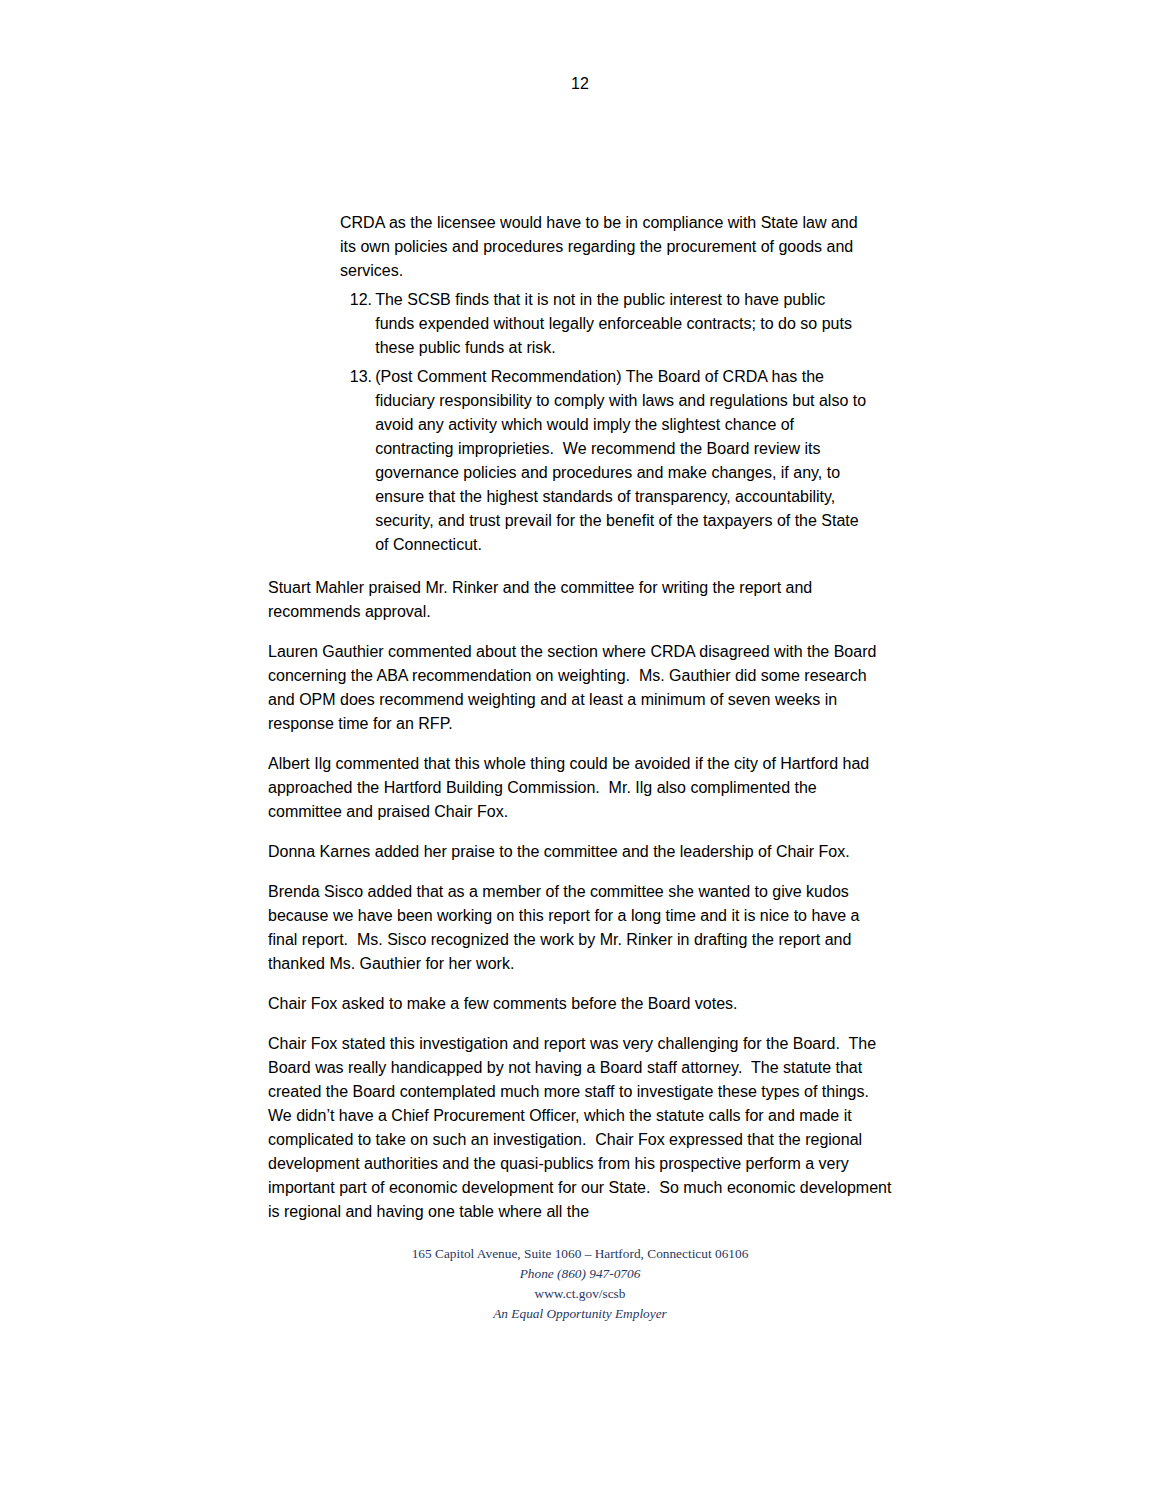12
CRDA as the licensee would have to be in compliance with State law and its own policies and procedures regarding the procurement of goods and services.
12. The SCSB finds that it is not in the public interest to have public funds expended without legally enforceable contracts; to do so puts these public funds at risk.
13.(Post Comment Recommendation) The Board of CRDA has the fiduciary responsibility to comply with laws and regulations but also to avoid any activity which would imply the slightest chance of contracting improprieties. We recommend the Board review its governance policies and procedures and make changes, if any, to ensure that the highest standards of transparency, accountability, security, and trust prevail for the benefit of the taxpayers of the State of Connecticut.
Stuart Mahler praised Mr. Rinker and the committee for writing the report and recommends approval.
Lauren Gauthier commented about the section where CRDA disagreed with the Board concerning the ABA recommendation on weighting. Ms. Gauthier did some research and OPM does recommend weighting and at least a minimum of seven weeks in response time for an RFP.
Albert Ilg commented that this whole thing could be avoided if the city of Hartford had approached the Hartford Building Commission. Mr. Ilg also complimented the committee and praised Chair Fox.
Donna Karnes added her praise to the committee and the leadership of Chair Fox.
Brenda Sisco added that as a member of the committee she wanted to give kudos because we have been working on this report for a long time and it is nice to have a final report. Ms. Sisco recognized the work by Mr. Rinker in drafting the report and thanked Ms. Gauthier for her work.
Chair Fox asked to make a few comments before the Board votes.
Chair Fox stated this investigation and report was very challenging for the Board. The Board was really handicapped by not having a Board staff attorney. The statute that created the Board contemplated much more staff to investigate these types of things. We didn’t have a Chief Procurement Officer, which the statute calls for and made it complicated to take on such an investigation. Chair Fox expressed that the regional development authorities and the quasi-publics from his prospective perform a very important part of economic development for our State. So much economic development is regional and having one table where all the
165 Capitol Avenue, Suite 1060 – Hartford, Connecticut 06106
Phone (860) 947-0706
www.ct.gov/scsb
An Equal Opportunity Employer